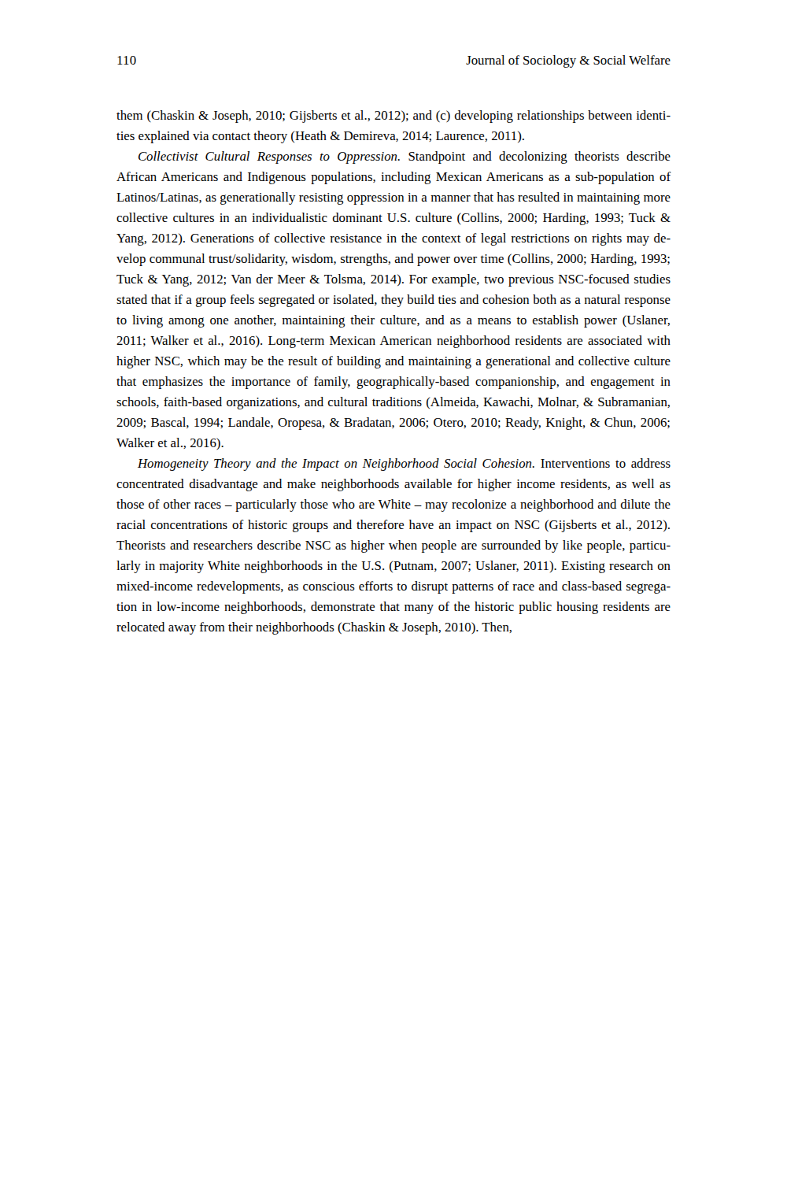110 Journal of Sociology & Social Welfare
them (Chaskin & Joseph, 2010; Gijsberts et al., 2012); and (c) developing relationships between identities explained via contact theory (Heath & Demireva, 2014; Laurence, 2011).
Collectivist Cultural Responses to Oppression. Standpoint and decolonizing theorists describe African Americans and Indigenous populations, including Mexican Americans as a sub-population of Latinos/Latinas, as generationally resisting oppression in a manner that has resulted in maintaining more collective cultures in an individualistic dominant U.S. culture (Collins, 2000; Harding, 1993; Tuck & Yang, 2012). Generations of collective resistance in the context of legal restrictions on rights may develop communal trust/solidarity, wisdom, strengths, and power over time (Collins, 2000; Harding, 1993; Tuck & Yang, 2012; Van der Meer & Tolsma, 2014). For example, two previous NSC-focused studies stated that if a group feels segregated or isolated, they build ties and cohesion both as a natural response to living among one another, maintaining their culture, and as a means to establish power (Uslaner, 2011; Walker et al., 2016). Long-term Mexican American neighborhood residents are associated with higher NSC, which may be the result of building and maintaining a generational and collective culture that emphasizes the importance of family, geographically-based companionship, and engagement in schools, faith-based organizations, and cultural traditions (Almeida, Kawachi, Molnar, & Subramanian, 2009; Bascal, 1994; Landale, Oropesa, & Bradatan, 2006; Otero, 2010; Ready, Knight, & Chun, 2006; Walker et al., 2016).
Homogeneity Theory and the Impact on Neighborhood Social Cohesion. Interventions to address concentrated disadvantage and make neighborhoods available for higher income residents, as well as those of other races – particularly those who are White – may recolonize a neighborhood and dilute the racial concentrations of historic groups and therefore have an impact on NSC (Gijsberts et al., 2012). Theorists and researchers describe NSC as higher when people are surrounded by like people, particularly in majority White neighborhoods in the U.S. (Putnam, 2007; Uslaner, 2011). Existing research on mixed-income redevelopments, as conscious efforts to disrupt patterns of race and class-based segregation in low-income neighborhoods, demonstrate that many of the historic public housing residents are relocated away from their neighborhoods (Chaskin & Joseph, 2010). Then,